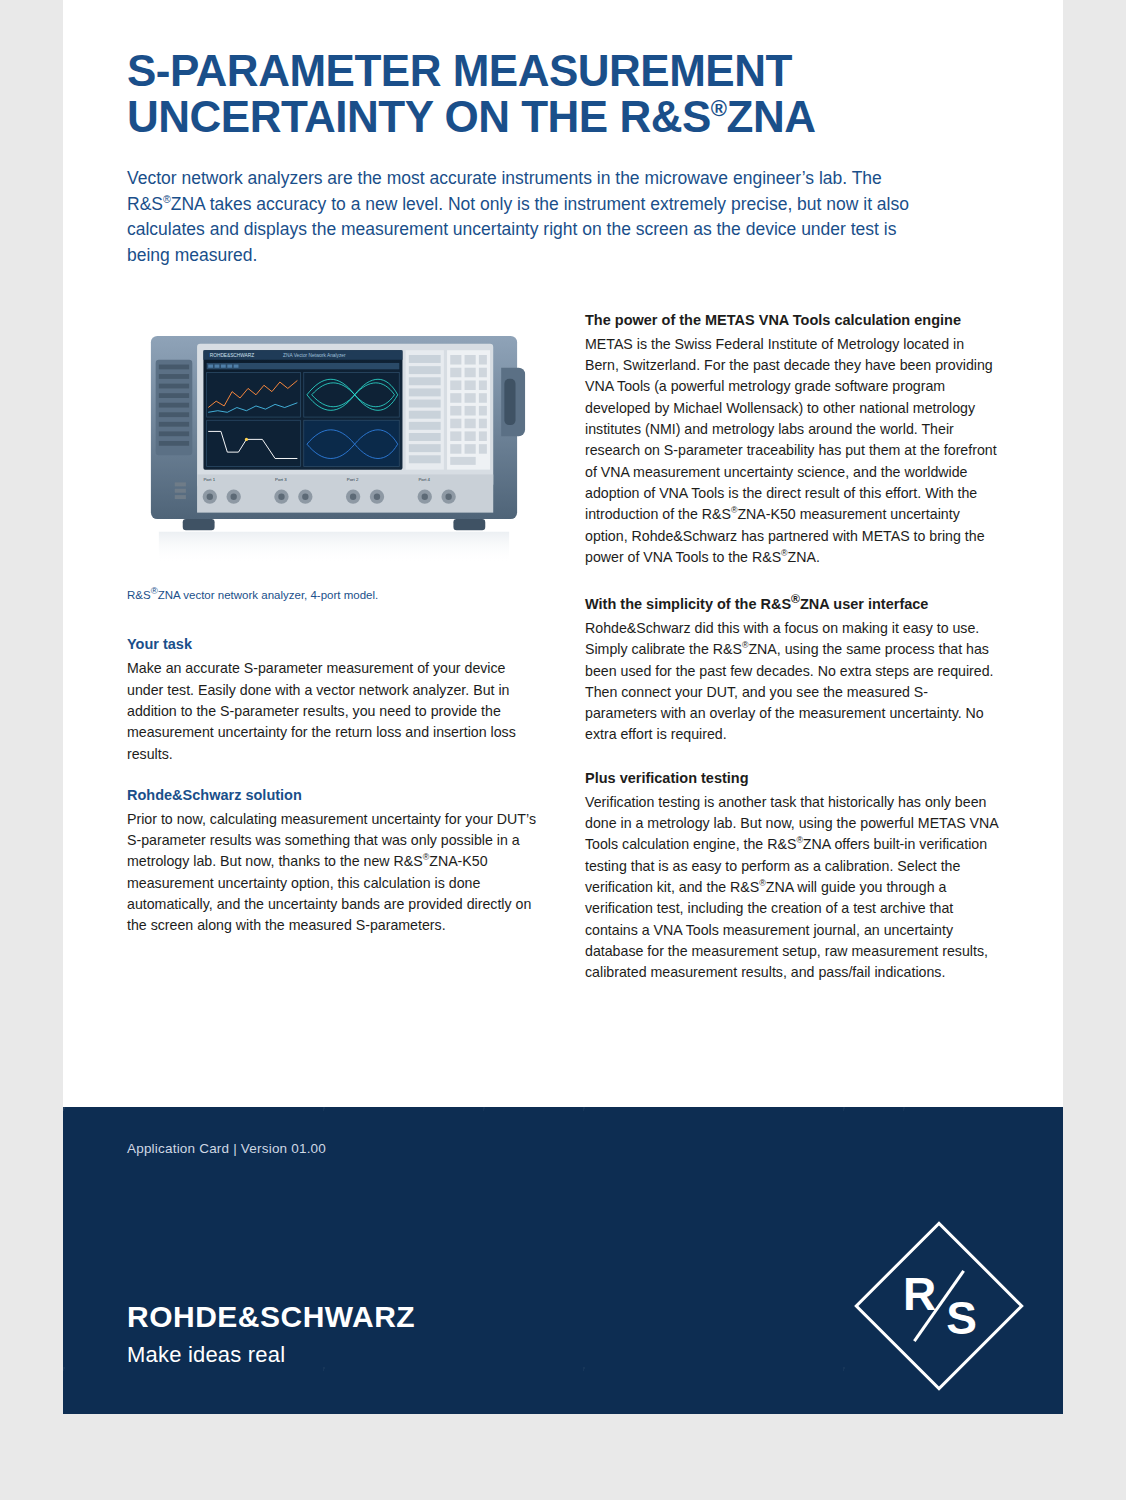S-Parameter Measurement
Uncertainty on the R&S®ZNA
Vector network analyzers are the most accurate instruments in the microwave engineer’s lab. The R&S®ZNA takes accuracy to a new level. Not only is the instrument extremely precise, but now it also calculates and displays the measurement uncertainty right on the screen as the device under test is being measured.
ROHDE&SCHWARZ ZNA Vector Network Analyzer Port 1 Port 3 Port 2 Port 4
R&S®ZNA vector network analyzer, 4-port model.
Your task
Make an accurate S-parameter measurement of your device under test. Easily done with a vector network analyzer. But in addition to the S-parameter results, you need to provide the measurement uncertainty for the return loss and insertion loss results.
Rohde&Schwarz solution
Prior to now, calculating measurement uncertainty for your DUT’s S-parameter results was something that was only possible in a metrology lab. But now, thanks to the new R&S®ZNA-K50 measurement uncertainty option, this calculation is done automatically, and the uncertainty bands are provided directly on the screen along with the measured S-parameters.
The power of the METAS VNA Tools calculation engine
METAS is the Swiss Federal Institute of Metrology located in Bern, Switzerland. For the past decade they have been providing VNA Tools (a powerful metrology grade software program developed by Michael Wollensack) to other national metrology institutes (NMI) and metrology labs around the world. Their research on S-parameter traceability has put them at the forefront of VNA measurement uncertainty science, and the worldwide adoption of VNA Tools is the direct result of this effort. With the introduction of the R&S®ZNA-K50 measurement uncertainty option, Rohde&Schwarz has partnered with METAS to bring the power of VNA Tools to the R&S®ZNA.
With the simplicity of the R&S®ZNA user interface
Rohde&Schwarz did this with a focus on making it easy to use. Simply calibrate the R&S®ZNA, using the same process that has been used for the past few decades. No extra steps are required. Then connect your DUT, and you see the measured S-parameters with an overlay of the measurement uncertainty. No extra effort is required.
Plus verification testing
Verification testing is another task that historically has only been done in a metrology lab. But now, using the powerful METAS VNA Tools calculation engine, the R&S®ZNA offers built-in verification testing that is as easy to perform as a calibration. Select the verification kit, and the R&S®ZNA will guide you through a verification test, including the creation of a test archive that contains a VNA Tools measurement journal, an uncertainty database for the measurement setup, raw measurement results, calibrated measurement results, and pass/fail indications.
Application Card | Version 01.00
ROHDE&SCHWARZ
Make ideas real
RS